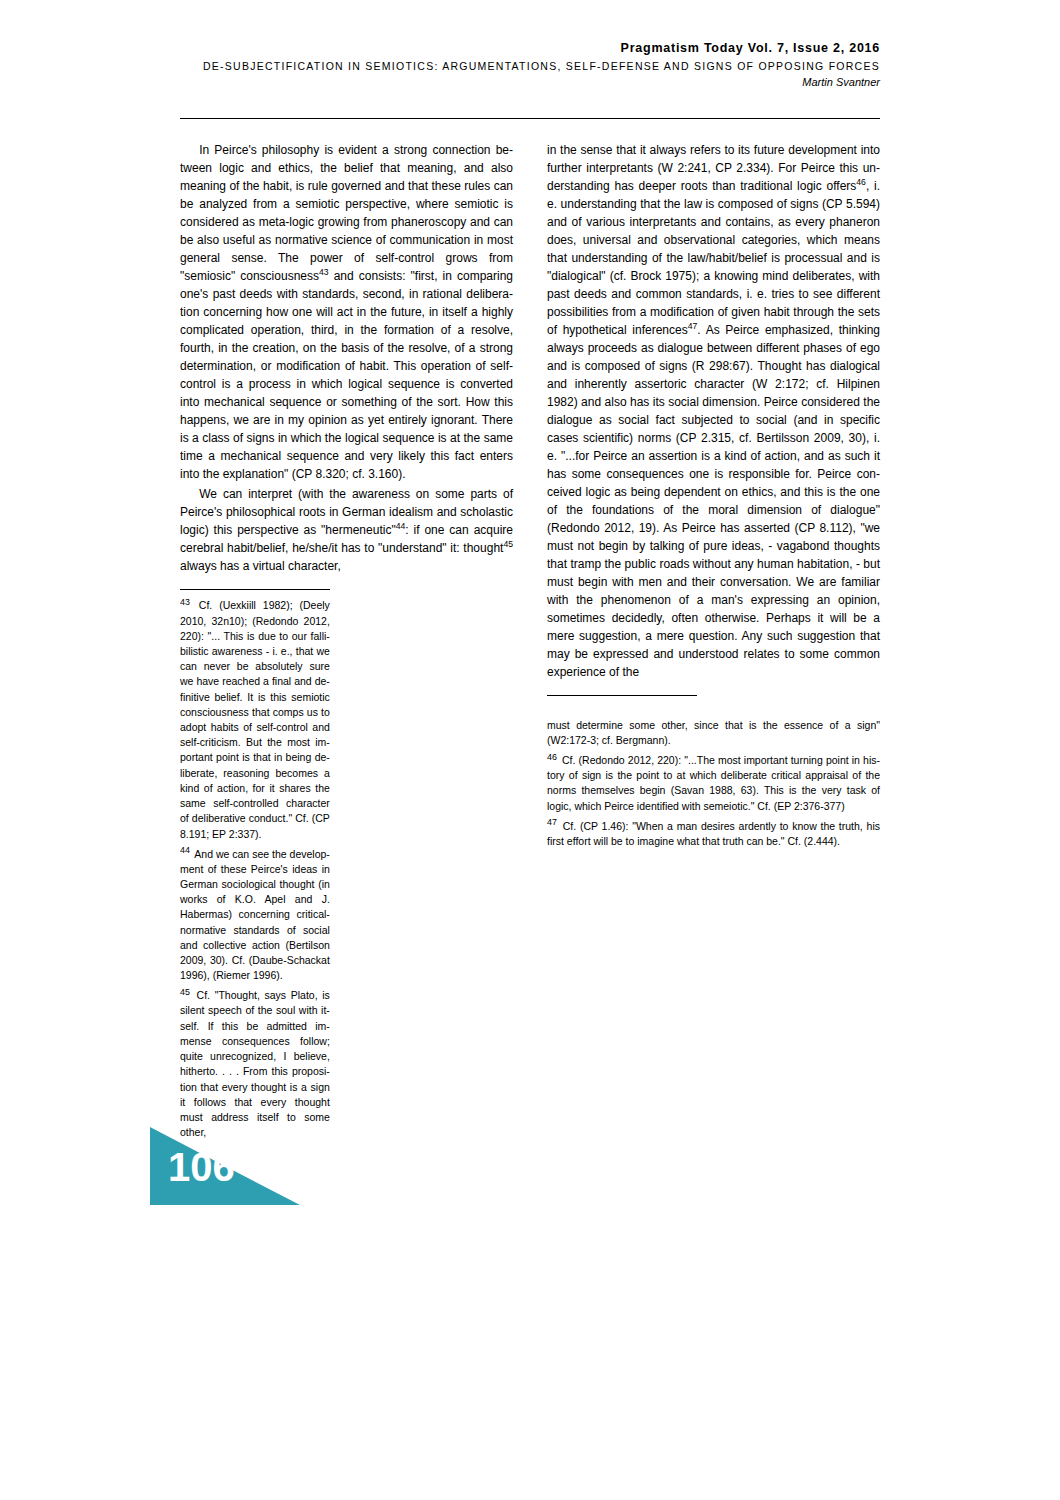Pragmatism Today Vol. 7, Issue 2, 2016
De-Subjectification in Semiotics: Argumentations, Self-Defense and Signs of Opposing Forces
Martin Svantner
In Peirce's philosophy is evident a strong connection between logic and ethics, the belief that meaning, and also meaning of the habit, is rule governed and that these rules can be analyzed from a semiotic perspective, where semiotic is considered as meta-logic growing from phaneroscopy and can be also useful as normative science of communication in most general sense. The power of self-control grows from "semiosic" consciousness43 and consists: "first, in comparing one's past deeds with standards, second, in rational deliberation concerning how one will act in the future, in itself a highly complicated operation, third, in the formation of a resolve, fourth, in the creation, on the basis of the resolve, of a strong determination, or modification of habit. This operation of self-control is a process in which logical sequence is converted into mechanical sequence or something of the sort. How this happens, we are in my opinion as yet entirely ignorant. There is a class of signs in which the logical sequence is at the same time a mechanical sequence and very likely this fact enters into the explanation" (CP 8.320; cf. 3.160).
We can interpret (with the awareness on some parts of Peirce's philosophical roots in German idealism and scholastic logic) this perspective as "hermeneutic"44: if one can acquire cerebral habit/belief, he/she/it has to "understand" it: thought45 always has a virtual character,
43 Cf. (Uexkiill 1982); (Deely 2010, 32n10); (Redondo 2012, 220): "... This is due to our fallibilistic awareness - i. e., that we can never be absolutely sure we have reached a final and definitive belief. It is this semiotic consciousness that comps us to adopt habits of self-control and self-criticism. But the most important point is that in being deliberate, reasoning becomes a kind of action, for it shares the same self-controlled character of deliberative conduct." Cf. (CP 8.191; EP 2:337).
44 And we can see the development of these Peirce's ideas in German sociological thought (in works of K.O. Apel and J. Habermas) concerning critical-normative standards of social and collective action (Bertilson 2009, 30). Cf. (Daube-Schackat 1996), (Riemer 1996).
45 Cf. "Thought, says Plato, is silent speech of the soul with itself. If this be admitted immense consequences follow; quite unrecognized, I believe, hitherto. . . . From this proposition that every thought is a sign it follows that every thought must address itself to some other,
in the sense that it always refers to its future development into further interpretants (W 2:241, CP 2.334). For Peirce this understanding has deeper roots than traditional logic offers46, i. e. understanding that the law is composed of signs (CP 5.594) and of various interpretants and contains, as every phaneron does, universal and observational categories, which means that understanding of the law/habit/belief is processual and is "dialogical" (cf. Brock 1975); a knowing mind deliberates, with past deeds and common standards, i. e. tries to see different possibilities from a modification of given habit through the sets of hypothetical inferences47. As Peirce emphasized, thinking always proceeds as dialogue between different phases of ego and is composed of signs (R 298:67). Thought has dialogical and inherently assertoric character (W 2:172; cf. Hilpinen 1982) and also has its social dimension. Peirce considered the dialogue as social fact subjected to social (and in specific cases scientific) norms (CP 2.315, cf. Bertilsson 2009, 30), i. e. "...for Peirce an assertion is a kind of action, and as such it has some consequences one is responsible for. Peirce conceived logic as being dependent on ethics, and this is the one of the foundations of the moral dimension of dialogue" (Redondo 2012, 19). As Peirce has asserted (CP 8.112), "we must not begin by talking of pure ideas, - vagabond thoughts that tramp the public roads without any human habitation, - but must begin with men and their conversation. We are familiar with the phenomenon of a man's expressing an opinion, sometimes decidedly, often otherwise. Perhaps it will be a mere suggestion, a mere question. Any such suggestion that may be expressed and understood relates to some common experience of the
must determine some other, since that is the essence of a sign" (W2:172-3; cf. Bergmann).
46 Cf. (Redondo 2012, 220): "...The most important turning point in history of sign is the point to at which deliberate critical appraisal of the norms themselves begin (Savan 1988, 63). This is the very task of logic, which Peirce identified with semeiotic." Cf. (EP 2:376-377)
47 Cf. (CP 1.46): "When a man desires ardently to know the truth, his first effort will be to imagine what that truth can be." Cf. (2.444).
106